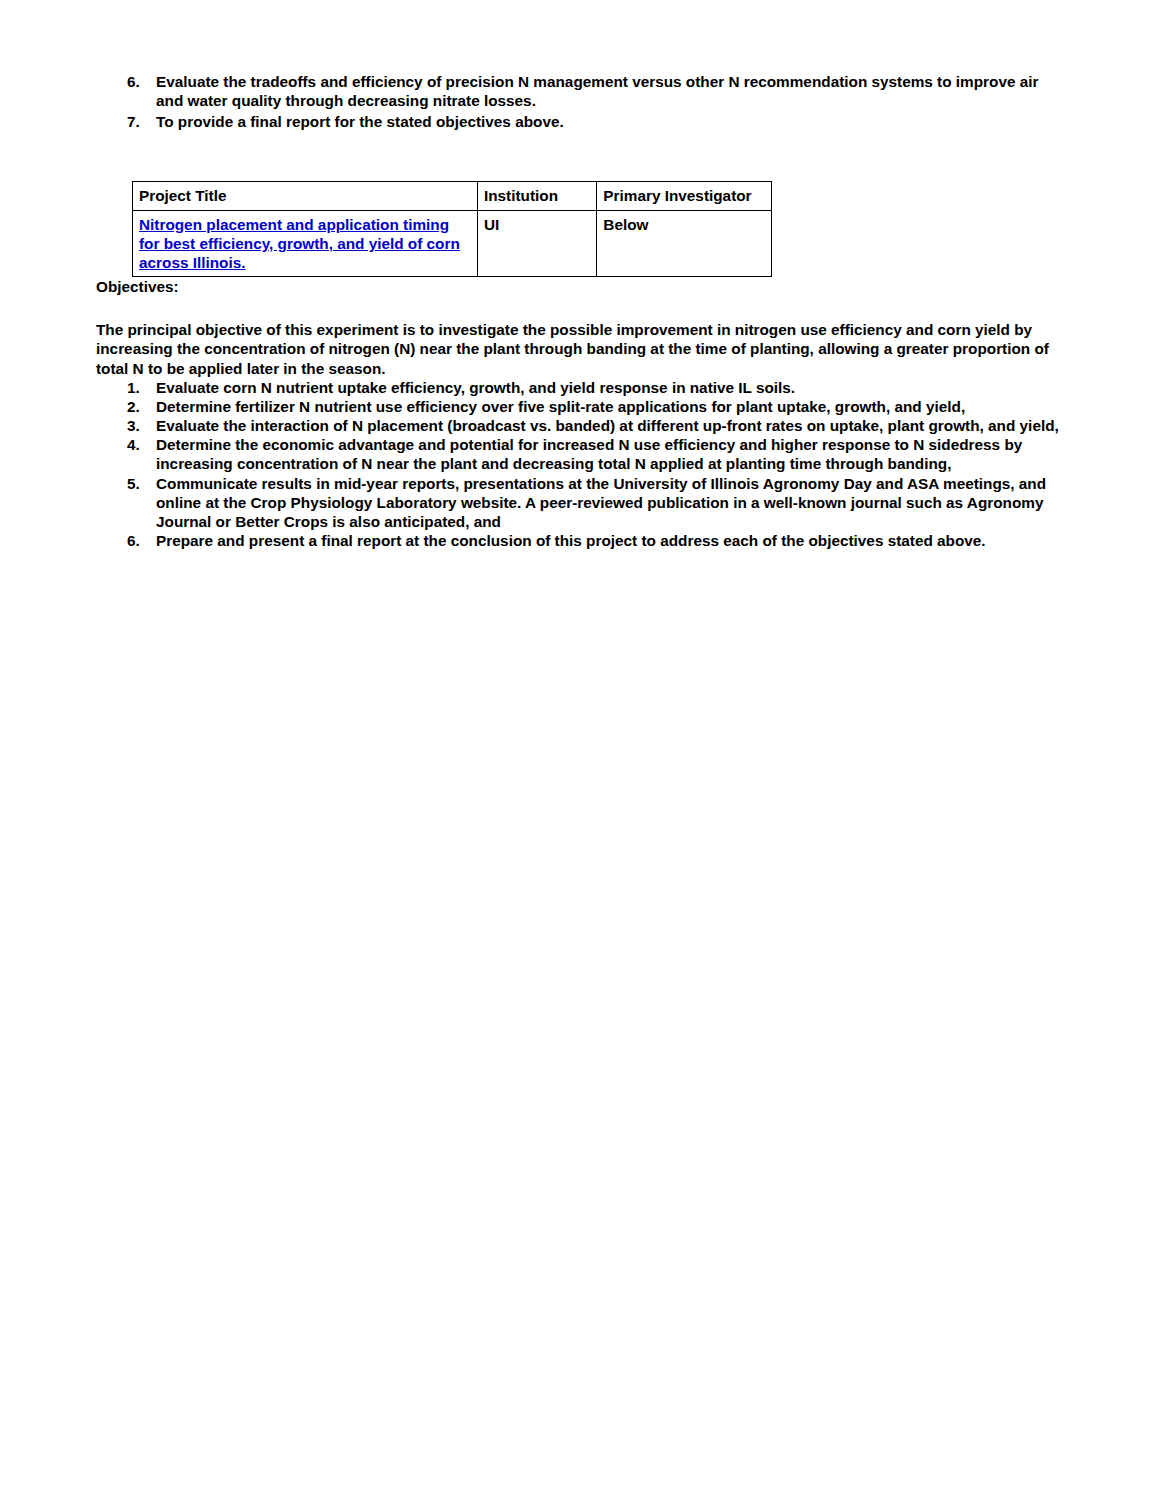Evaluate the tradeoffs and efficiency of precision N management versus other N recommendation systems to improve air and water quality through decreasing nitrate losses.
To provide a final report for the stated objectives above.
| Project Title | Institution | Primary Investigator |
| Nitrogen placement and application timing for best efficiency, growth, and yield of corn across Illinois. | UI | Below |
Objectives:
The principal objective of this experiment is to investigate the possible improvement in nitrogen use efficiency and corn yield by increasing the concentration of nitrogen (N) near the plant through banding at the time of planting, allowing a greater proportion of total N to be applied later in the season.
Evaluate corn N nutrient uptake efficiency, growth, and yield response in native IL soils.
Determine fertilizer N nutrient use efficiency over five split-rate applications for plant uptake, growth, and yield,
Evaluate the interaction of N placement (broadcast vs. banded) at different up-front rates on uptake, plant growth, and yield,
Determine the economic advantage and potential for increased N use efficiency and higher response to N sidedress by increasing concentration of N near the plant and decreasing total N applied at planting time through banding,
Communicate results in mid-year reports, presentations at the University of Illinois Agronomy Day and ASA meetings, and online at the Crop Physiology Laboratory website. A peer-reviewed publication in a well-known journal such as Agronomy Journal or Better Crops is also anticipated, and
Prepare and present a final report at the conclusion of this project to address each of the objectives stated above.